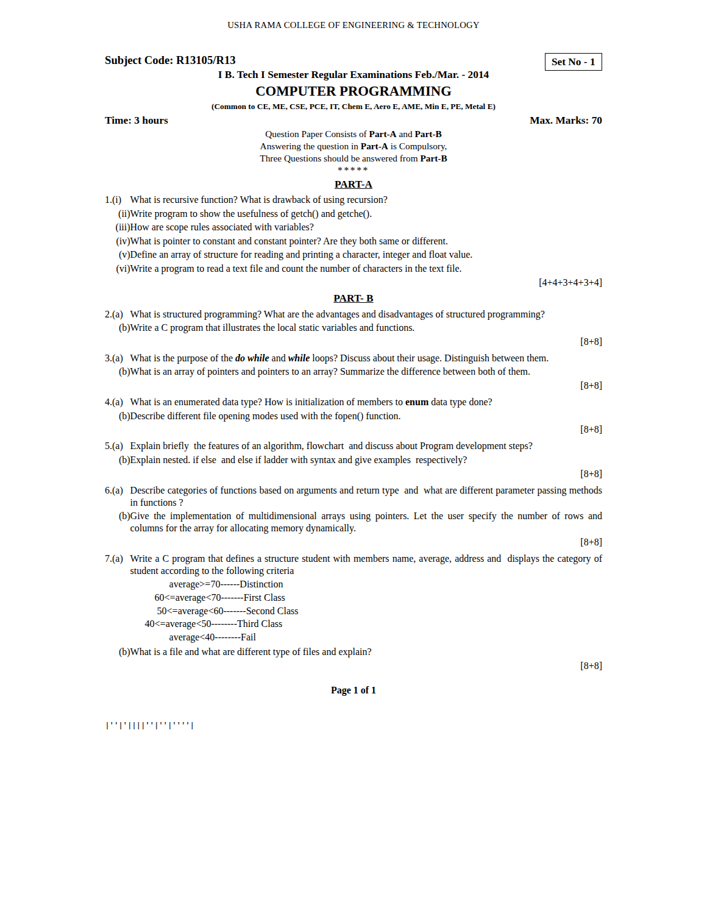USHA RAMA COLLEGE OF ENGINEERING & TECHNOLOGY
Subject Code: R13105/R13
Set No - 1
I B. Tech I Semester Regular Examinations Feb./Mar. - 2014
COMPUTER PROGRAMMING
(Common to CE, ME, CSE, PCE, IT, Chem E, Aero E, AME, Min E, PE, Metal E)
Time: 3 hours
Max. Marks: 70
Question Paper Consists of Part-A and Part-B
Answering the question in Part-A is Compulsory,
Three Questions should be answered from Part-B
*****
PART-A
| 1.(i) | What is recursive function? What is drawback of using recursion? |
| (ii) | Write program to show the usefulness of getch() and getche(). |
| (iii) | How are scope rules associated with variables? |
| (iv) | What is pointer to constant and constant pointer? Are they both same or different. |
| (v) | Define an array of structure for reading and printing a character, integer and float value. |
| (vi) | Write a program to read a text file and count the number of characters in the text file. |
[4+4+3+4+3+4]
PART- B
| 2.(a) | What is structured programming? What are the advantages and disadvantages of structured programming? |
| (b) | Write a C program that illustrates the local static variables and functions. |
[8+8]
| 3.(a) | What is the purpose of the do while and while loops? Discuss about their usage. Distinguish between them. |
| (b) | What is an array of pointers and pointers to an array? Summarize the difference between both of them. |
[8+8]
| 4.(a) | What is an enumerated data type? How is initialization of members to enum data type done? |
| (b) | Describe different file opening modes used with the fopen() function. |
[8+8]
| 5.(a) | Explain briefly the features of an algorithm, flowchart and discuss about Program development steps? |
| (b) | Explain nested. if else and else if ladder with syntax and give examples respectively? |
[8+8]
| 6.(a) | Describe categories of functions based on arguments and return type and what are different parameter passing methods in functions ? |
| (b) | Give the implementation of multidimensional arrays using pointers. Let the user specify the number of rows and columns for the array for allocating memory dynamically. |
[8+8]
| 7.(a) | Write a C program that defines a structure student with members name, average, address and displays the category of student according to the following criteria average>=70------Distinction 60<=average<70-------First Class 50<=average<60-------Second Class 40<=average<50--------Third Class average<40--------Fail |
| (b) | What is a file and what are different type of files and explain? |
[8+8]
Page 1 of 1
|''|'||||''|''|''''|